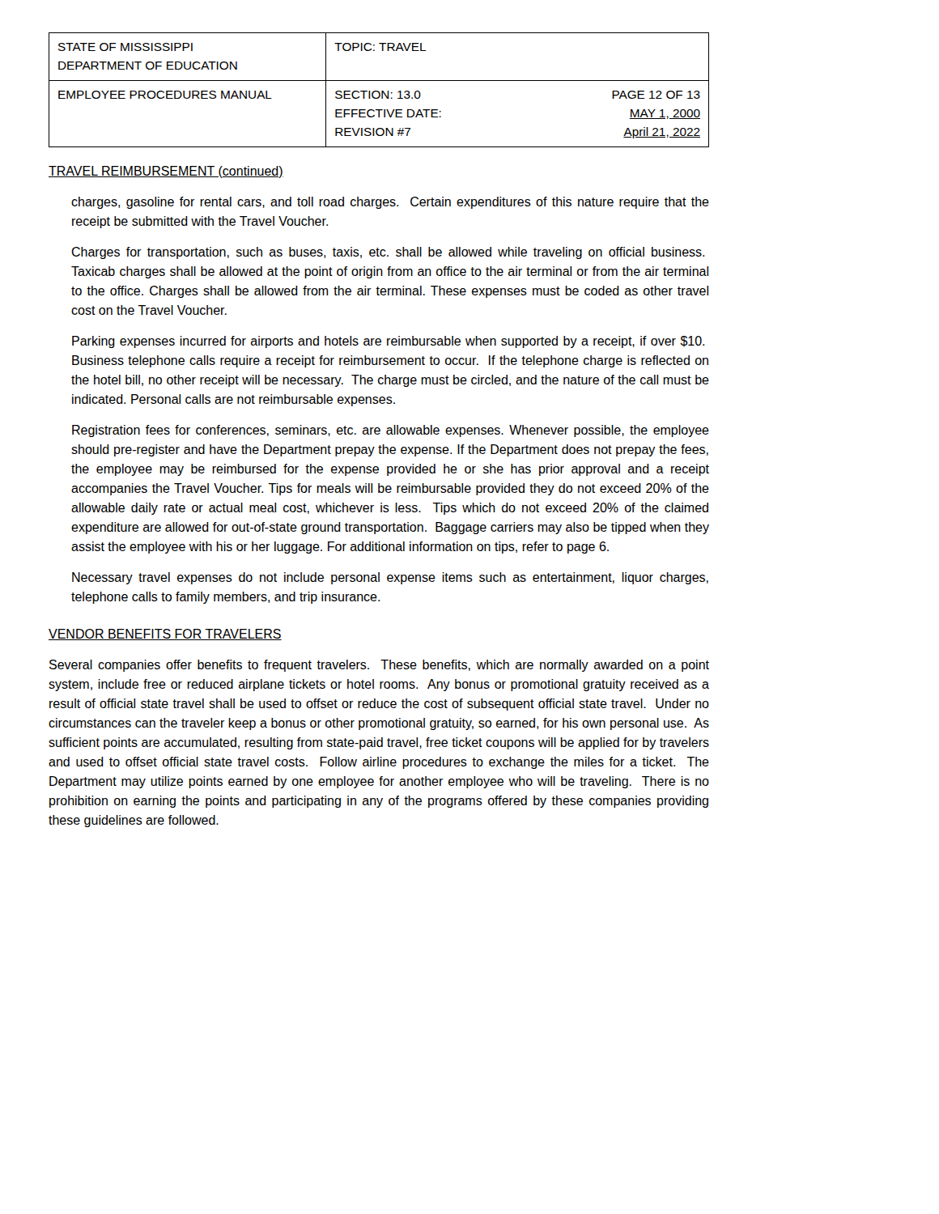| STATE OF MISSISSIPPI DEPARTMENT OF EDUCATION | TOPIC: TRAVEL |
| EMPLOYEE PROCEDURES MANUAL | SECTION: 13.0 PAGE 12 OF 13 EFFECTIVE DATE: MAY 1, 2000 REVISION #7 April 21, 2022 |
TRAVEL REIMBURSEMENT (continued)
charges, gasoline for rental cars, and toll road charges. Certain expenditures of this nature require that the receipt be submitted with the Travel Voucher.
Charges for transportation, such as buses, taxis, etc. shall be allowed while traveling on official business. Taxicab charges shall be allowed at the point of origin from an office to the air terminal or from the air terminal to the office. Charges shall be allowed from the air terminal. These expenses must be coded as other travel cost on the Travel Voucher.
Parking expenses incurred for airports and hotels are reimbursable when supported by a receipt, if over $10. Business telephone calls require a receipt for reimbursement to occur. If the telephone charge is reflected on the hotel bill, no other receipt will be necessary. The charge must be circled, and the nature of the call must be indicated. Personal calls are not reimbursable expenses.
Registration fees for conferences, seminars, etc. are allowable expenses. Whenever possible, the employee should pre-register and have the Department prepay the expense. If the Department does not prepay the fees, the employee may be reimbursed for the expense provided he or she has prior approval and a receipt accompanies the Travel Voucher. Tips for meals will be reimbursable provided they do not exceed 20% of the allowable daily rate or actual meal cost, whichever is less. Tips which do not exceed 20% of the claimed expenditure are allowed for out-of-state ground transportation. Baggage carriers may also be tipped when they assist the employee with his or her luggage. For additional information on tips, refer to page 6.
Necessary travel expenses do not include personal expense items such as entertainment, liquor charges, telephone calls to family members, and trip insurance.
VENDOR BENEFITS FOR TRAVELERS
Several companies offer benefits to frequent travelers. These benefits, which are normally awarded on a point system, include free or reduced airplane tickets or hotel rooms. Any bonus or promotional gratuity received as a result of official state travel shall be used to offset or reduce the cost of subsequent official state travel. Under no circumstances can the traveler keep a bonus or other promotional gratuity, so earned, for his own personal use. As sufficient points are accumulated, resulting from state-paid travel, free ticket coupons will be applied for by travelers and used to offset official state travel costs. Follow airline procedures to exchange the miles for a ticket. The Department may utilize points earned by one employee for another employee who will be traveling. There is no prohibition on earning the points and participating in any of the programs offered by these companies providing these guidelines are followed.